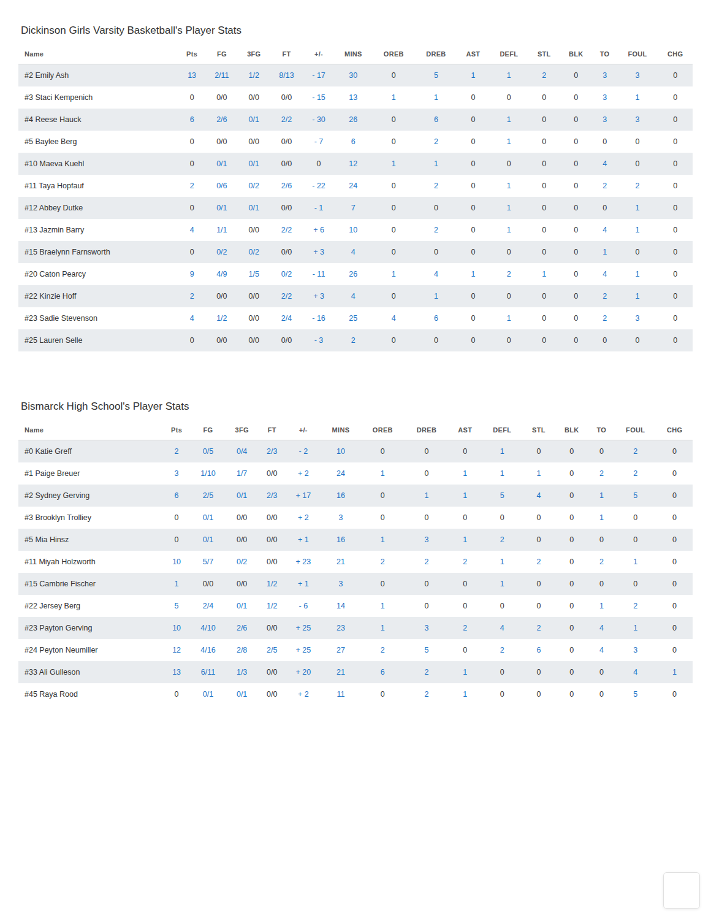Dickinson Girls Varsity Basketball's Player Stats
| Name | Pts | FG | 3FG | FT | +/- | MINS | OREB | DREB | AST | DEFL | STL | BLK | TO | FOUL | CHG |
| --- | --- | --- | --- | --- | --- | --- | --- | --- | --- | --- | --- | --- | --- | --- | --- |
| #2 Emily Ash | 13 | 2/11 | 1/2 | 8/13 | - 17 | 30 | 0 | 5 | 1 | 1 | 2 | 0 | 3 | 3 | 0 |
| #3 Staci Kempenich | 0 | 0/0 | 0/0 | 0/0 | - 15 | 13 | 1 | 1 | 0 | 0 | 0 | 0 | 3 | 1 | 0 |
| #4 Reese Hauck | 6 | 2/6 | 0/1 | 2/2 | - 30 | 26 | 0 | 6 | 0 | 1 | 0 | 0 | 3 | 3 | 0 |
| #5 Baylee Berg | 0 | 0/0 | 0/0 | 0/0 | - 7 | 6 | 0 | 2 | 0 | 1 | 0 | 0 | 0 | 0 | 0 |
| #10 Maeva Kuehl | 0 | 0/1 | 0/1 | 0/0 | 0 | 12 | 1 | 1 | 0 | 0 | 0 | 0 | 4 | 0 | 0 |
| #11 Taya Hopfauf | 2 | 0/6 | 0/2 | 2/6 | - 22 | 24 | 0 | 2 | 0 | 1 | 0 | 0 | 2 | 2 | 0 |
| #12 Abbey Dutke | 0 | 0/1 | 0/1 | 0/0 | - 1 | 7 | 0 | 0 | 0 | 1 | 0 | 0 | 0 | 1 | 0 |
| #13 Jazmin Barry | 4 | 1/1 | 0/0 | 2/2 | + 6 | 10 | 0 | 2 | 0 | 1 | 0 | 0 | 4 | 1 | 0 |
| #15 Braelynn Farnsworth | 0 | 0/2 | 0/2 | 0/0 | + 3 | 4 | 0 | 0 | 0 | 0 | 0 | 0 | 1 | 0 | 0 |
| #20 Caton Pearcy | 9 | 4/9 | 1/5 | 0/2 | - 11 | 26 | 1 | 4 | 1 | 2 | 1 | 0 | 4 | 1 | 0 |
| #22 Kinzie Hoff | 2 | 0/0 | 0/0 | 2/2 | + 3 | 4 | 0 | 1 | 0 | 0 | 0 | 0 | 2 | 1 | 0 |
| #23 Sadie Stevenson | 4 | 1/2 | 0/0 | 2/4 | - 16 | 25 | 4 | 6 | 0 | 1 | 0 | 0 | 2 | 3 | 0 |
| #25 Lauren Selle | 0 | 0/0 | 0/0 | 0/0 | - 3 | 2 | 0 | 0 | 0 | 0 | 0 | 0 | 0 | 0 | 0 |
Bismarck High School's Player Stats
| Name | Pts | FG | 3FG | FT | +/- | MINS | OREB | DREB | AST | DEFL | STL | BLK | TO | FOUL | CHG |
| --- | --- | --- | --- | --- | --- | --- | --- | --- | --- | --- | --- | --- | --- | --- | --- |
| #0 Katie Greff | 2 | 0/5 | 0/4 | 2/3 | - 2 | 10 | 0 | 0 | 0 | 1 | 0 | 0 | 0 | 2 | 0 |
| #1 Paige Breuer | 3 | 1/10 | 1/7 | 0/0 | + 2 | 24 | 1 | 0 | 1 | 1 | 1 | 0 | 2 | 2 | 0 |
| #2 Sydney Gerving | 6 | 2/5 | 0/1 | 2/3 | + 17 | 16 | 0 | 1 | 1 | 5 | 4 | 0 | 1 | 5 | 0 |
| #3 Brooklyn Trolliey | 0 | 0/1 | 0/0 | 0/0 | + 2 | 3 | 0 | 0 | 0 | 0 | 0 | 0 | 1 | 0 | 0 |
| #5 Mia Hinsz | 0 | 0/1 | 0/0 | 0/0 | + 1 | 16 | 1 | 3 | 1 | 2 | 0 | 0 | 0 | 0 | 0 |
| #11 Miyah Holzworth | 10 | 5/7 | 0/2 | 0/0 | + 23 | 21 | 2 | 2 | 2 | 1 | 2 | 0 | 2 | 1 | 0 |
| #15 Cambrie Fischer | 1 | 0/0 | 0/0 | 1/2 | + 1 | 3 | 0 | 0 | 0 | 1 | 0 | 0 | 0 | 0 | 0 |
| #22 Jersey Berg | 5 | 2/4 | 0/1 | 1/2 | - 6 | 14 | 1 | 0 | 0 | 0 | 0 | 0 | 1 | 2 | 0 |
| #23 Payton Gerving | 10 | 4/10 | 2/6 | 0/0 | + 25 | 23 | 1 | 3 | 2 | 4 | 2 | 0 | 4 | 1 | 0 |
| #24 Peyton Neumiller | 12 | 4/16 | 2/8 | 2/5 | + 25 | 27 | 2 | 5 | 0 | 2 | 6 | 0 | 4 | 3 | 0 |
| #33 Ali Gulleson | 13 | 6/11 | 1/3 | 0/0 | + 20 | 21 | 6 | 2 | 1 | 0 | 0 | 0 | 0 | 4 | 1 |
| #45 Raya Rood | 0 | 0/1 | 0/1 | 0/0 | + 2 | 11 | 0 | 2 | 1 | 0 | 0 | 0 | 0 | 5 | 0 |